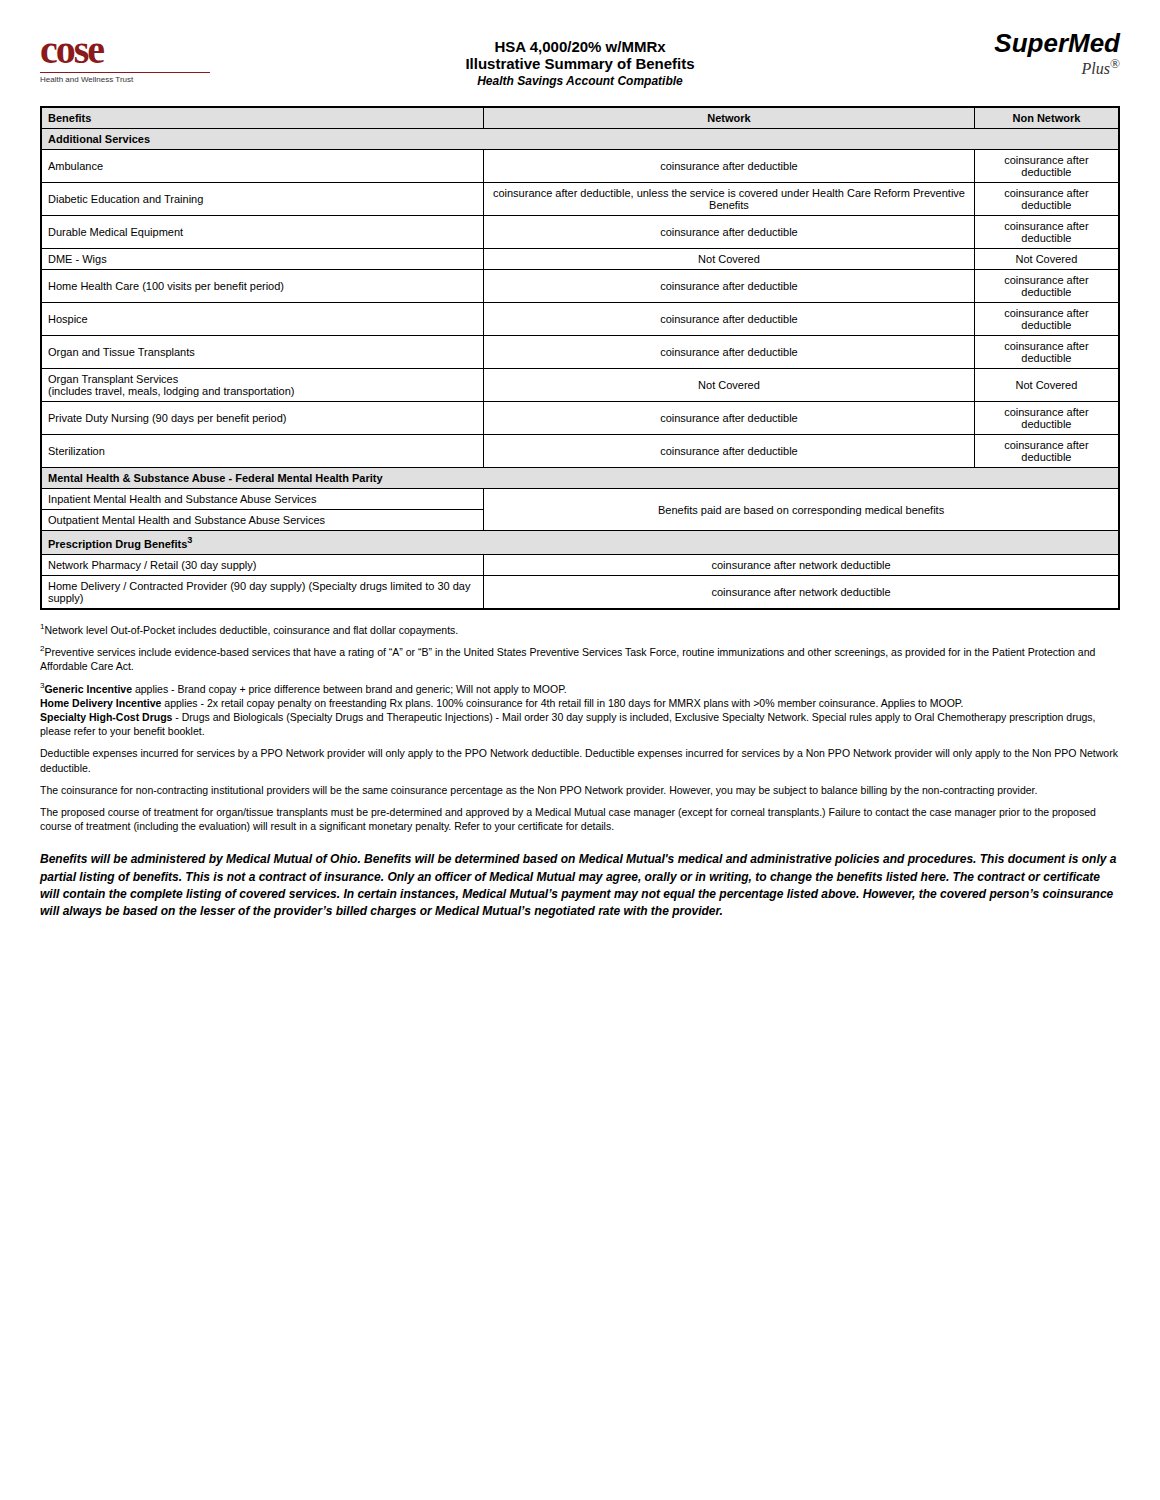cose
Health and Wellness Trust
HSA 4,000/20% w/MMRx
Illustrative Summary of Benefits
Health Savings Account Compatible
SuperMed
Plus®
| Benefits | Network | Non Network |
| --- | --- | --- |
| Additional Services |
| Ambulance | coinsurance after deductible | coinsurance after deductible |
| Diabetic Education and Training | coinsurance after deductible, unless the service is covered under Health Care Reform Preventive Benefits | coinsurance after deductible |
| Durable Medical Equipment | coinsurance after deductible | coinsurance after deductible |
| DME - Wigs | Not Covered | Not Covered |
| Home Health Care (100 visits per benefit period) | coinsurance after deductible | coinsurance after deductible |
| Hospice | coinsurance after deductible | coinsurance after deductible |
| Organ and Tissue Transplants | coinsurance after deductible | coinsurance after deductible |
| Organ Transplant Services (includes travel, meals, lodging and transportation) | Not Covered | Not Covered |
| Private Duty Nursing (90 days per benefit period) | coinsurance after deductible | coinsurance after deductible |
| Sterilization | coinsurance after deductible | coinsurance after deductible |
| Mental Health & Substance Abuse - Federal Mental Health Parity |
| Inpatient Mental Health and Substance Abuse Services | Benefits paid are based on corresponding medical benefits |
| Outpatient Mental Health and Substance Abuse Services |
| Prescription Drug Benefits 3 |
| Network Pharmacy / Retail (30 day supply) | coinsurance after network deductible |
| Home Delivery / Contracted Provider (90 day supply) (Specialty drugs limited to 30 day supply) | coinsurance after network deductible |
1Network level Out-of-Pocket includes deductible, coinsurance and flat dollar copayments.
2Preventive services include evidence-based services that have a rating of “A” or “B” in the United States Preventive Services Task Force, routine immunizations and other screenings, as provided for in the Patient Protection and Affordable Care Act.
3Generic Incentive applies - Brand copay + price difference between brand and generic; Will not apply to MOOP.
Home Delivery Incentive applies - 2x retail copay penalty on freestanding Rx plans. 100% coinsurance for 4th retail fill in 180 days for MMRX plans with >0% member coinsurance. Applies to MOOP.
Specialty High-Cost Drugs - Drugs and Biologicals (Specialty Drugs and Therapeutic Injections) - Mail order 30 day supply is included, Exclusive Specialty Network. Special rules apply to Oral Chemotherapy prescription drugs, please refer to your benefit booklet.
Deductible expenses incurred for services by a PPO Network provider will only apply to the PPO Network deductible. Deductible expenses incurred for services by a Non PPO Network provider will only apply to the Non PPO Network deductible.
The coinsurance for non-contracting institutional providers will be the same coinsurance percentage as the Non PPO Network provider. However, you may be subject to balance billing by the non-contracting provider.
The proposed course of treatment for organ/tissue transplants must be pre-determined and approved by a Medical Mutual case manager (except for corneal transplants.) Failure to contact the case manager prior to the proposed course of treatment (including the evaluation) will result in a significant monetary penalty. Refer to your certificate for details.
Benefits will be administered by Medical Mutual of Ohio. Benefits will be determined based on Medical Mutual's medical and administrative policies and procedures. This document is only a partial listing of benefits. This is not a contract of insurance. Only an officer of Medical Mutual may agree, orally or in writing, to change the benefits listed here. The contract or certificate will contain the complete listing of covered services. In certain instances, Medical Mutual’s payment may not equal the percentage listed above. However, the covered person’s coinsurance will always be based on the lesser of the provider’s billed charges or Medical Mutual’s negotiated rate with the provider.